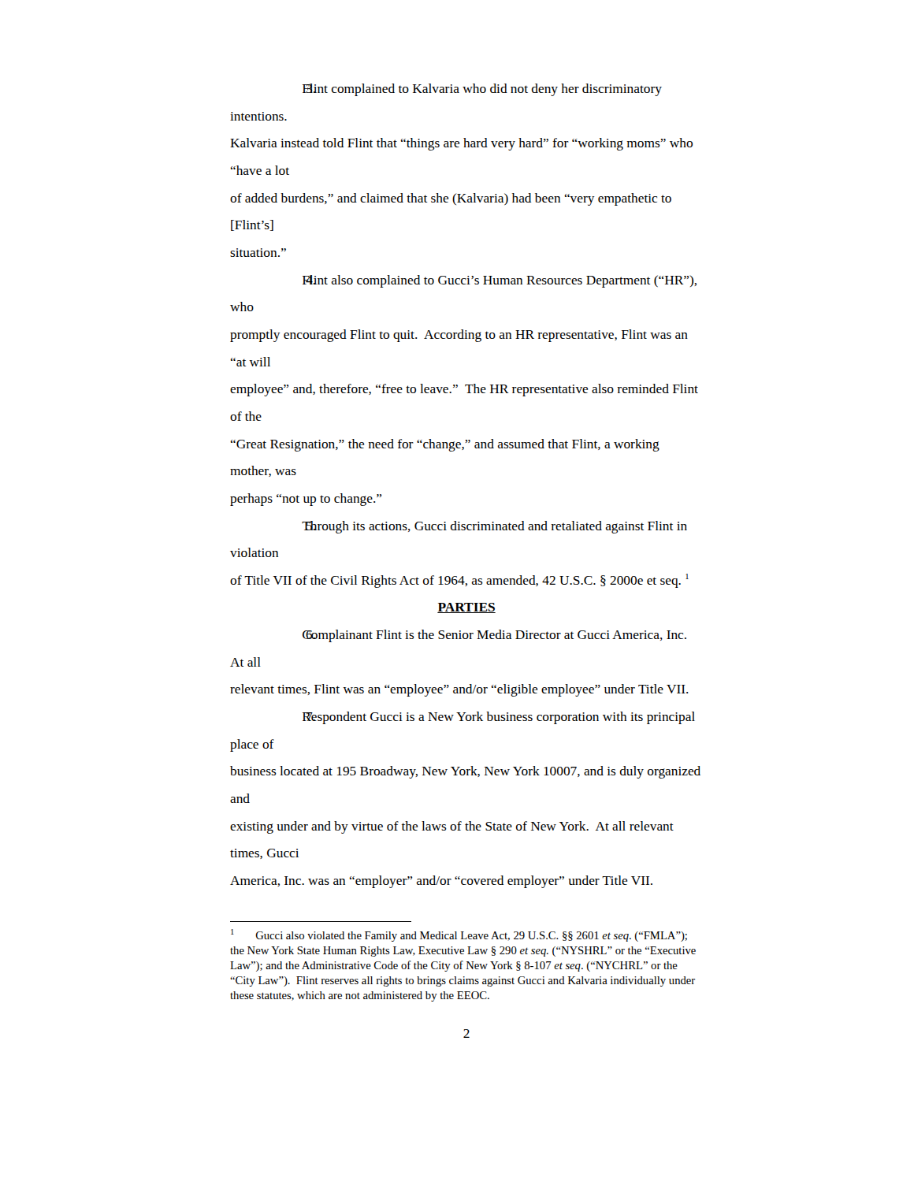3. Flint complained to Kalvaria who did not deny her discriminatory intentions.
Kalvaria instead told Flint that “things are hard very hard” for “working moms” who “have a lot
of added burdens,” and claimed that she (Kalvaria) had been “very empathetic to [Flint’s]
situation.”
4. Flint also complained to Gucci’s Human Resources Department (“HR”), who
promptly encouraged Flint to quit. According to an HR representative, Flint was an “at will
employee” and, therefore, “free to leave.” The HR representative also reminded Flint of the
“Great Resignation,” the need for “change,” and assumed that Flint, a working mother, was
perhaps “not up to change.”
5. Through its actions, Gucci discriminated and retaliated against Flint in violation
of Title VII of the Civil Rights Act of 1964, as amended, 42 U.S.C. § 2000e et seq. 1
PARTIES
6. Complainant Flint is the Senior Media Director at Gucci America, Inc. At all
relevant times, Flint was an “employee” and/or “eligible employee” under Title VII.
7. Respondent Gucci is a New York business corporation with its principal place of
business located at 195 Broadway, New York, New York 10007, and is duly organized and
existing under and by virtue of the laws of the State of New York. At all relevant times, Gucci
America, Inc. was an “employer” and/or “covered employer” under Title VII.
1 Gucci also violated the Family and Medical Leave Act, 29 U.S.C. §§ 2601 et seq. (“FMLA”); the New York State Human Rights Law, Executive Law § 290 et seq. (“NYSHRL” or the “Executive Law”); and the Administrative Code of the City of New York § 8-107 et seq. (“NYCHRL” or the “City Law”). Flint reserves all rights to brings claims against Gucci and Kalvaria individually under these statutes, which are not administered by the EEOC.
2